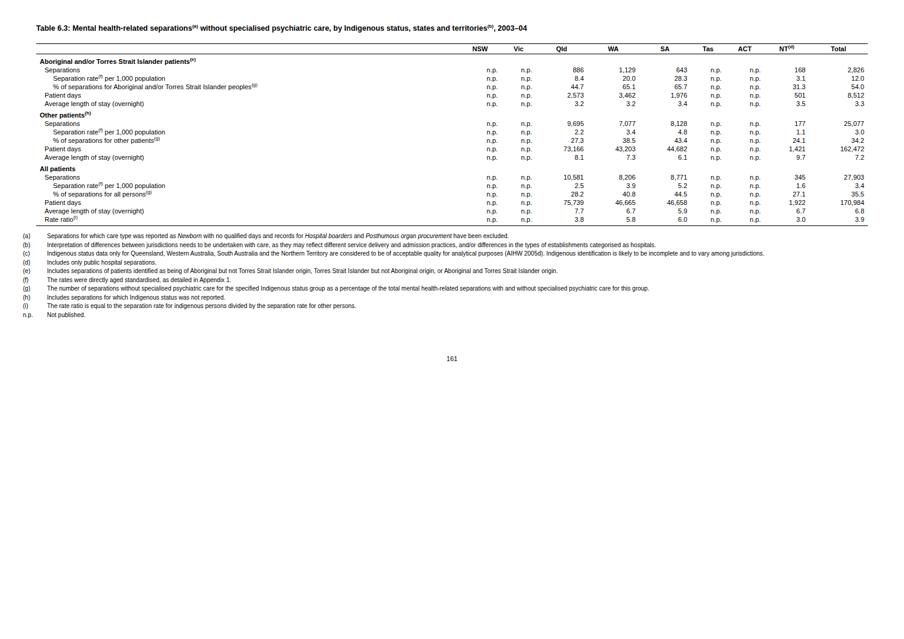Table 6.3: Mental health-related separations(a) without specialised psychiatric care, by Indigenous status, states and territories(b), 2003–04
| | NSW | Vic | Qld | WA | SA | Tas | ACT | NT (d) | Total |
| --- | --- | --- | --- | --- | --- | --- | --- | --- | --- |
| Aboriginal and/or Torres Strait Islander patients (e) |
| Separations | n.p. | n.p. | 886 | 1,129 | 643 | n.p. | n.p. | 168 | 2,826 |
| Separation rate (f) per 1,000 population | n.p. | n.p. | 8.4 | 20.0 | 28.3 | n.p. | n.p. | 3.1 | 12.0 |
| % of separations for Aboriginal and/or Torres Strait Islander peoples (g) | n.p. | n.p. | 44.7 | 65.1 | 65.7 | n.p. | n.p. | 31.3 | 54.0 |
| Patient days | n.p. | n.p. | 2,573 | 3,462 | 1,976 | n.p. | n.p. | 501 | 8,512 |
| Average length of stay (overnight) | n.p. | n.p. | 3.2 | 3.2 | 3.4 | n.p. | n.p. | 3.5 | 3.3 |
| Other patients (h) |
| Separations | n.p. | n.p. | 9,695 | 7,077 | 8,128 | n.p. | n.p. | 177 | 25,077 |
| Separation rate (f) per 1,000 population | n.p. | n.p. | 2.2 | 3.4 | 4.8 | n.p. | n.p. | 1.1 | 3.0 |
| % of separations for other patients (g) | n.p. | n.p. | 27.3 | 38.5 | 43.4 | n.p. | n.p. | 24.1 | 34.2 |
| Patient days | n.p. | n.p. | 73,166 | 43,203 | 44,682 | n.p. | n.p. | 1,421 | 162,472 |
| Average length of stay (overnight) | n.p. | n.p. | 8.1 | 7.3 | 6.1 | n.p. | n.p. | 9.7 | 7.2 |
| All patients |
| Separations | n.p. | n.p. | 10,581 | 8,206 | 8,771 | n.p. | n.p. | 345 | 27,903 |
| Separation rate (f) per 1,000 population | n.p. | n.p. | 2.5 | 3.9 | 5.2 | n.p. | n.p. | 1.6 | 3.4 |
| % of separations for all persons (g) | n.p. | n.p. | 28.2 | 40.8 | 44.5 | n.p. | n.p. | 27.1 | 35.5 |
| Patient days | n.p. | n.p. | 75,739 | 46,665 | 46,658 | n.p. | n.p. | 1,922 | 170,984 |
| Average length of stay (overnight) | n.p. | n.p. | 7.7 | 6.7 | 5.9 | n.p. | n.p. | 6.7 | 6.8 |
| Rate ratio (i) | n.p. | n.p. | 3.8 | 5.8 | 6.0 | n.p. | n.p. | 3.0 | 3.9 |
(a) Separations for which care type was reported as Newborn with no qualified days and records for Hospital boarders and Posthumous organ procurement have been excluded.
(b) Interpretation of differences between jurisdictions needs to be undertaken with care, as they may reflect different service delivery and admission practices, and/or differences in the types of establishments categorised as hospitals.
(c) Indigenous status data only for Queensland, Western Australia, South Australia and the Northern Territory are considered to be of acceptable quality for analytical purposes (AIHW 2005d). Indigenous identification is likely to be incomplete and to vary among jurisdictions.
(d) Includes only public hospital separations.
(e) Includes separations of patients identified as being of Aboriginal but not Torres Strait Islander origin, Torres Strait Islander but not Aboriginal origin, or Aboriginal and Torres Strait Islander origin.
(f) The rates were directly aged standardised, as detailed in Appendix 1.
(g) The number of separations without specialised psychiatric care for the specified Indigenous status group as a percentage of the total mental health-related separations with and without specialised psychiatric care for this group.
(h) Includes separations for which Indigenous status was not reported.
(i) The rate ratio is equal to the separation rate for indigenous persons divided by the separation rate for other persons.
n.p. Not published.
161